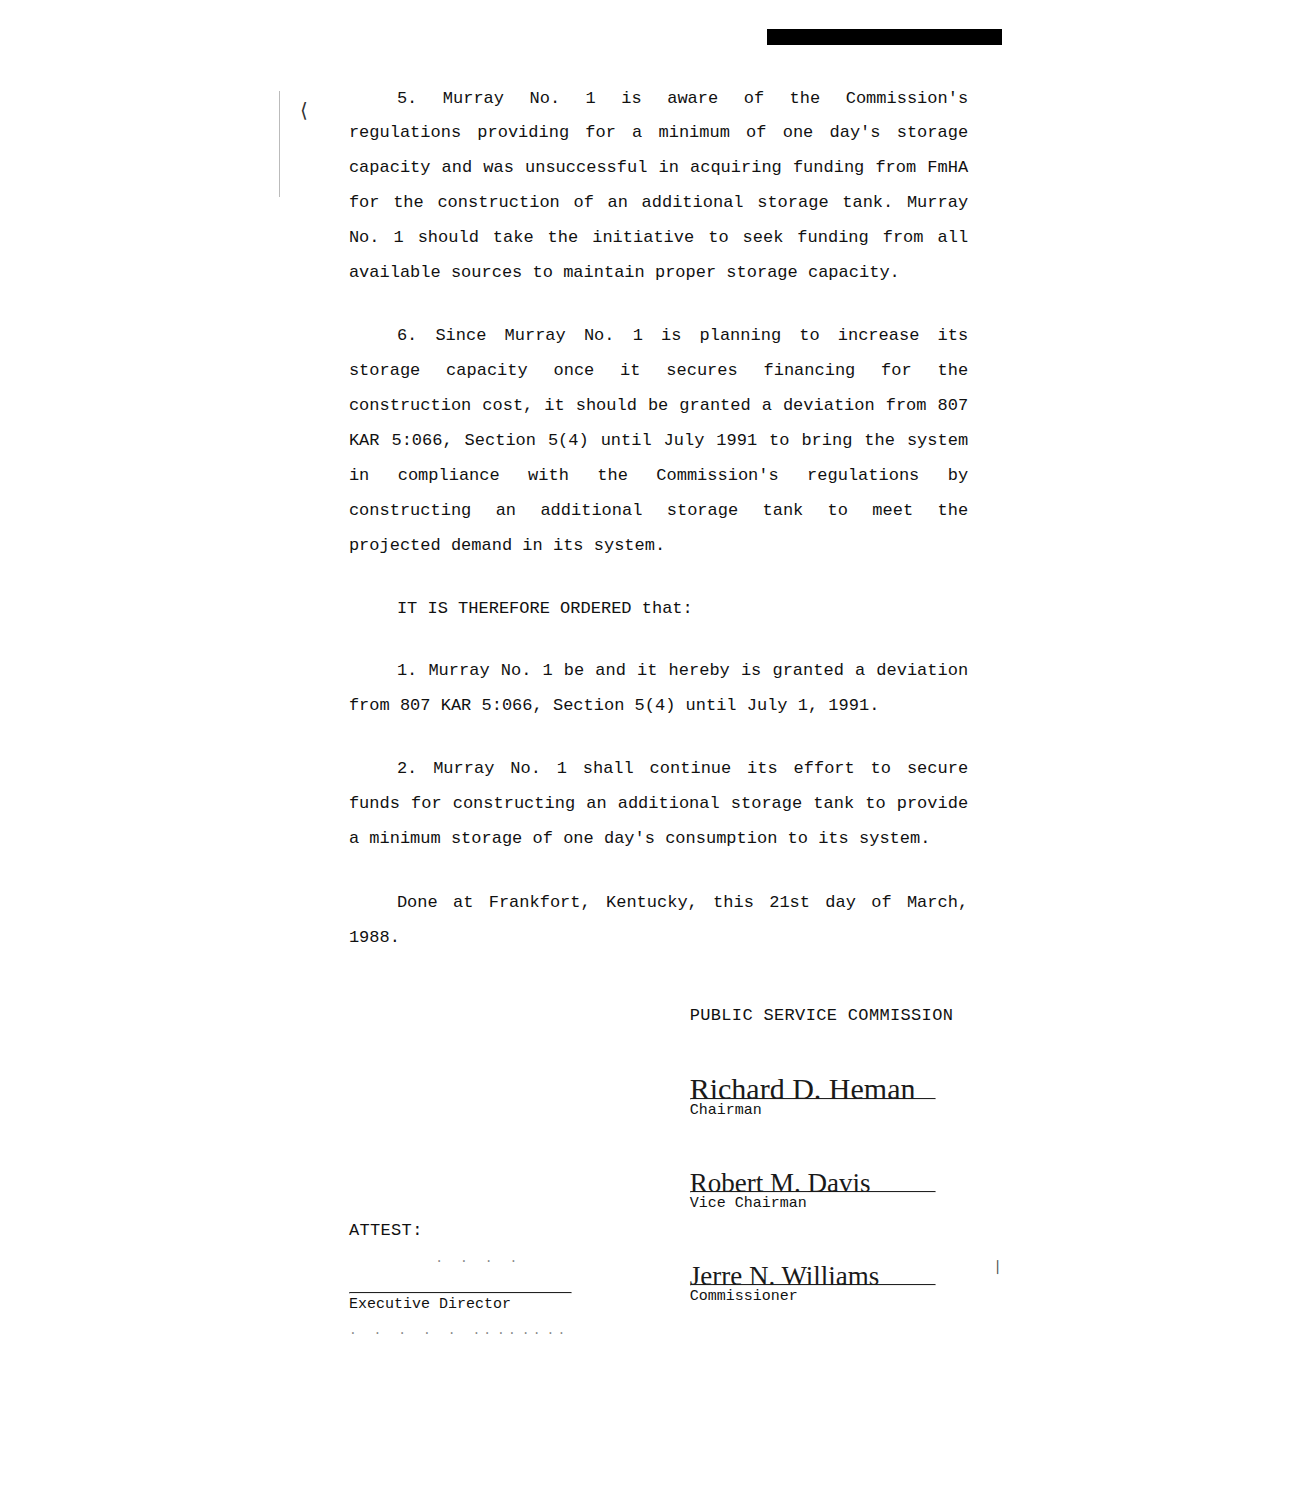⟨
5. Murray No. 1 is aware of the Commission's regulations providing for a minimum of one day's storage capacity and was unsuccessful in acquiring funding from FmHA for the construction of an additional storage tank. Murray No. 1 should take the initiative to seek funding from all available sources to maintain proper storage capacity.
6. Since Murray No. 1 is planning to increase its storage capacity once it secures financing for the construction cost, it should be granted a deviation from 807 KAR 5:066, Section 5(4) until July 1991 to bring the system in compliance with the Commission's regulations by constructing an additional storage tank to meet the projected demand in its system.
IT IS THEREFORE ORDERED that:
1. Murray No. 1 be and it hereby is granted a deviation from 807 KAR 5:066, Section 5(4) until July 1, 1991.
2. Murray No. 1 shall continue its effort to secure funds for constructing an additional storage tank to provide a minimum storage of one day's consumption to its system.
Done at Frankfort, Kentucky, this 21st day of March, 1988.
PUBLIC SERVICE COMMISSION
Richard D. Heman
Chairman
Robert M. Davis
Vice Chairman
Jerre N. Williams
Commissioner
ATTEST:
Executive Director
. . . . . . . . .
. . . .
. . . .
∣